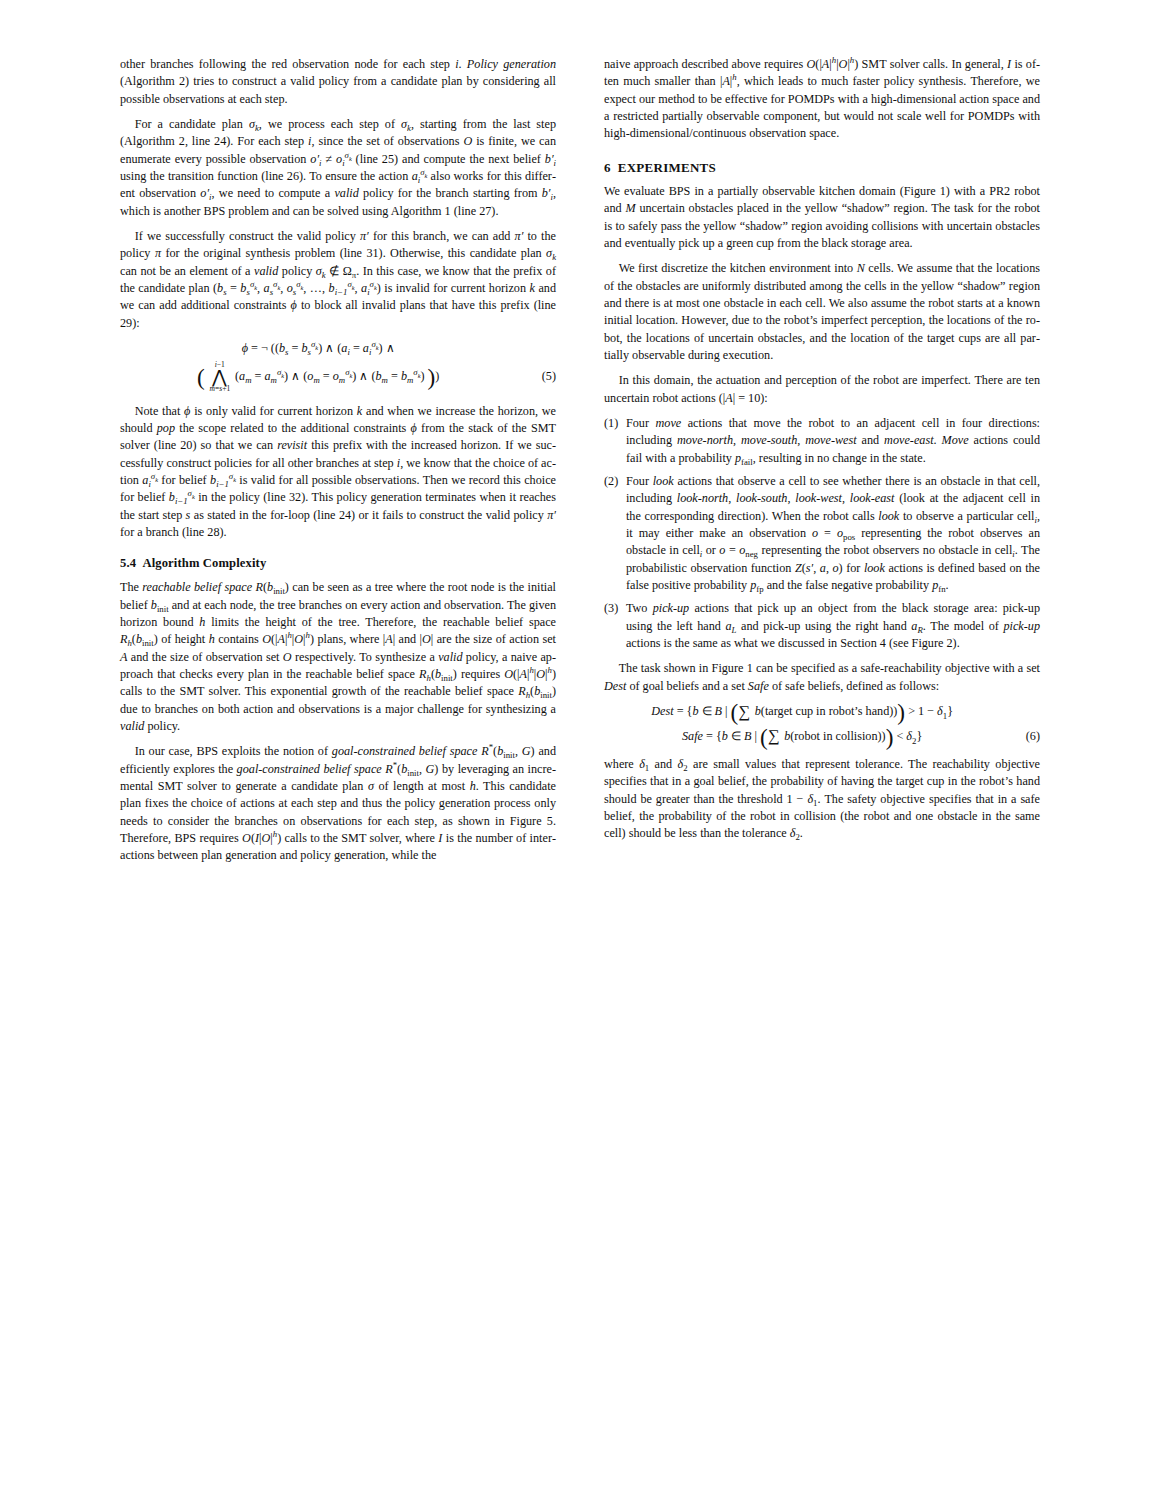other branches following the red observation node for each step i. Policy generation (Algorithm 2) tries to construct a valid policy from a candidate plan by considering all possible observations at each step.
For a candidate plan σk, we process each step of σk, starting from the last step (Algorithm 2, line 24). For each step i, since the set of observations O is finite, we can enumerate every possible observation o′i ≠ oiσk (line 25) and compute the next belief b′i using the transition function (line 26). To ensure the action aiσk also works for this different observation o′i, we need to compute a valid policy for the branch starting from b′i, which is another BPS problem and can be solved using Algorithm 1 (line 27).
If we successfully construct the valid policy π′ for this branch, we can add π′ to the policy π for the original synthesis problem (line 31). Otherwise, this candidate plan σk can not be an element of a valid policy σk ∉ Ωπ. In this case, we know that the prefix of the candidate plan (bs = bsσk, asσk, osσk, …, bi−1σk, aiσk) is invalid for current horizon k and we can add additional constraints ϕ to block all invalid plans that have this prefix (line 29):
ϕ = ¬ ((bs = bsσk) ∧ (ai = aiσk) ∧
( i−1 ⋀ m=s+1 (am = amσk) ∧ (om = omσk) ∧ (bm = bmσk) ))
(5)
Note that ϕ is only valid for current horizon k and when we increase the horizon, we should pop the scope related to the additional constraints ϕ from the stack of the SMT solver (line 20) so that we can revisit this prefix with the increased horizon. If we successfully construct policies for all other branches at step i, we know that the choice of action aiσk for belief bi−1σk is valid for all possible observations. Then we record this choice for belief bi−1σk in the policy (line 32). This policy generation terminates when it reaches the start step s as stated in the for-loop (line 24) or it fails to construct the valid policy π′ for a branch (line 28).
5.4 Algorithm Complexity
The reachable belief space R(binit) can be seen as a tree where the root node is the initial belief binit and at each node, the tree branches on every action and observation. The given horizon bound h limits the height of the tree. Therefore, the reachable belief space Rh(binit) of height h contains O(|A|h|O|h) plans, where |A| and |O| are the size of action set A and the size of observation set O respectively. To synthesize a valid policy, a naive approach that checks every plan in the reachable belief space Rh(binit) requires O(|A|h|O|h) calls to the SMT solver. This exponential growth of the reachable belief space Rh(binit) due to branches on both action and observations is a major challenge for synthesizing a valid policy.
In our case, BPS exploits the notion of goal-constrained belief space R*(binit, G) and efficiently explores the goal-constrained belief space R*(binit, G) by leveraging an incremental SMT solver to generate a candidate plan σ of length at most h. This candidate plan fixes the choice of actions at each step and thus the policy generation process only needs to consider the branches on observations for each step, as shown in Figure 5. Therefore, BPS requires O(I|O|h) calls to the SMT solver, where I is the number of interactions between plan generation and policy generation, while the
naive approach described above requires O(|A|h|O|h) SMT solver calls. In general, I is often much smaller than |A|h, which leads to much faster policy synthesis. Therefore, we expect our method to be effective for POMDPs with a high-dimensional action space and a restricted partially observable component, but would not scale well for POMDPs with high-dimensional/continuous observation space.
6 EXPERIMENTS
We evaluate BPS in a partially observable kitchen domain (Figure 1) with a PR2 robot and M uncertain obstacles placed in the yellow “shadow” region. The task for the robot is to safely pass the yellow “shadow” region avoiding collisions with uncertain obstacles and eventually pick up a green cup from the black storage area.
We first discretize the kitchen environment into N cells. We assume that the locations of the obstacles are uniformly distributed among the cells in the yellow “shadow” region and there is at most one obstacle in each cell. We also assume the robot starts at a known initial location. However, due to the robot’s imperfect perception, the locations of the robot, the locations of uncertain obstacles, and the location of the target cups are all partially observable during execution.
In this domain, the actuation and perception of the robot are imperfect. There are ten uncertain robot actions (|A| = 10):
Four move actions that move the robot to an adjacent cell in four directions: including move-north, move-south, move-west and move-east. Move actions could fail with a probability pfail, resulting in no change in the state.
Four look actions that observe a cell to see whether there is an obstacle in that cell, including look-north, look-south, look-west, look-east (look at the adjacent cell in the corresponding direction). When the robot calls look to observe a particular celli, it may either make an observation o = opos representing the robot observes an obstacle in celli or o = oneg representing the robot observers no obstacle in celli. The probabilistic observation function Z(s′, a, o) for look actions is defined based on the false positive probability pfp and the false negative probability pfn.
Two pick-up actions that pick up an object from the black storage area: pick-up using the left hand aL and pick-up using the right hand aR. The model of pick-up actions is the same as what we discussed in Section 4 (see Figure 2).
The task shown in Figure 1 can be specified as a safe-reachability objective with a set Dest of goal beliefs and a set Safe of safe beliefs, defined as follows:
Dest = {b ∈ B | (∑ b(target cup in robot’s hand))) > 1 − δ1}
Safe = {b ∈ B | (∑ b(robot in collision))) < δ2}
(6)
where δ1 and δ2 are small values that represent tolerance. The reachability objective specifies that in a goal belief, the probability of having the target cup in the robot’s hand should be greater than the threshold 1 − δ1. The safety objective specifies that in a safe belief, the probability of the robot in collision (the robot and one obstacle in the same cell) should be less than the tolerance δ2.